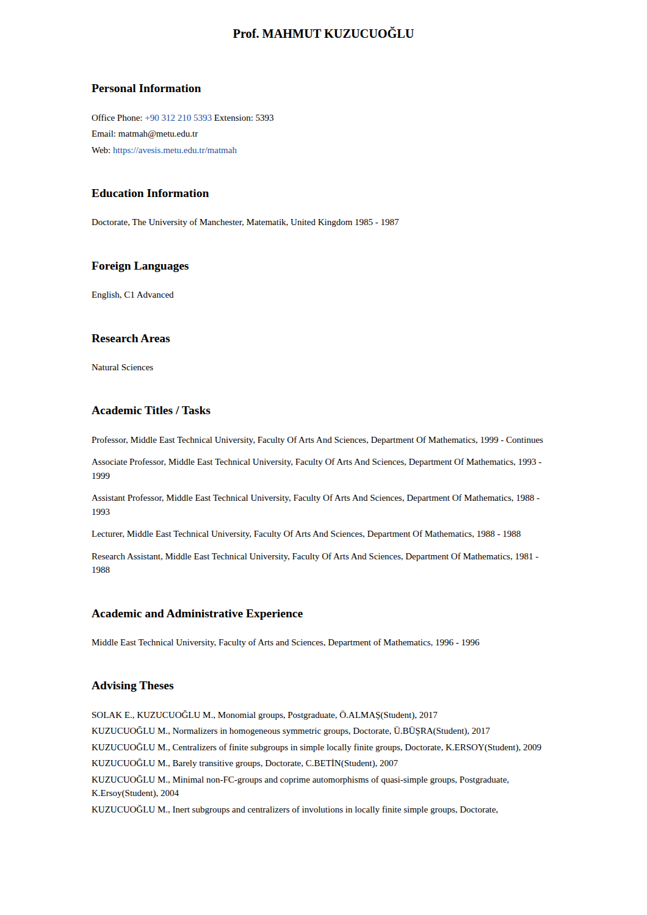Prof. MAHMUT KUZUCUOĞLU
Personal Information
Office Phone: +90 312 210 5393 Extension: 5393
Email: matmah@metu.edu.tr
Web: https://avesis.metu.edu.tr/matmah
Education Information
Doctorate, The University of Manchester, Matematik, United Kingdom 1985 - 1987
Foreign Languages
English, C1 Advanced
Research Areas
Natural Sciences
Academic Titles / Tasks
Professor, Middle East Technical University, Faculty Of Arts And Sciences, Department Of Mathematics, 1999 - Continues
Associate Professor, Middle East Technical University, Faculty Of Arts And Sciences, Department Of Mathematics, 1993 - 1999
Assistant Professor, Middle East Technical University, Faculty Of Arts And Sciences, Department Of Mathematics, 1988 - 1993
Lecturer, Middle East Technical University, Faculty Of Arts And Sciences, Department Of Mathematics, 1988 - 1988
Research Assistant, Middle East Technical University, Faculty Of Arts And Sciences, Department Of Mathematics, 1981 - 1988
Academic and Administrative Experience
Middle East Technical University, Faculty of Arts and Sciences, Department of Mathematics, 1996 - 1996
Advising Theses
SOLAK E., KUZUCUOĞLU M., Monomial groups, Postgraduate, Ö.ALMAŞ(Student), 2017
KUZUCUOĞLU M., Normalizers in homogeneous symmetric groups, Doctorate, Ü.BÜŞRA(Student), 2017
KUZUCUOĞLU M., Centralizers of finite subgroups in simple locally finite groups, Doctorate, K.ERSOY(Student), 2009
KUZUCUOĞLU M., Barely transitive groups, Doctorate, C.BETİN(Student), 2007
KUZUCUOĞLU M., Minimal non-FC-groups and coprime automorphisms of quasi-simple groups, Postgraduate, K.Ersoy(Student), 2004
KUZUCUOĞLU M., Inert subgroups and centralizers of involutions in locally finite simple groups, Doctorate,